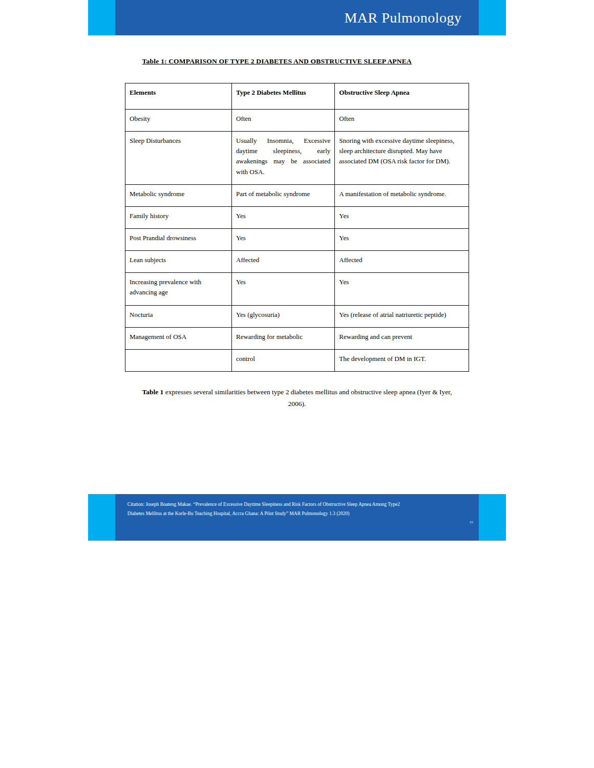MAR Pulmonology
Table 1: COMPARISON OF TYPE 2 DIABETES AND OBSTRUCTIVE SLEEP APNEA
| Elements | Type 2 Diabetes Mellitus | Obstructive Sleep Apnea |
| --- | --- | --- |
| Obesity | Often | Often |
| Sleep Disturbances | Usually Insomnia, Excessive daytime sleepiness, early awakenings may be associated with OSA. | Snoring with excessive daytime sleepiness, sleep architecture disrupted. May have associated DM (OSA risk factor for DM). |
| Metabolic syndrome | Part of metabolic syndrome | A manifestation of metabolic syndrome. |
| Family history | Yes | Yes |
| Post Prandial drowsiness | Yes | Yes |
| Lean subjects | Affected | Affected |
| Increasing prevalence with advancing age | Yes | Yes |
| Nocturia | Yes (glycosuria) | Yes (release of atrial natriuretic peptide) |
| Management of OSA | Rewarding for metabolic | Rewarding and can prevent |
| | control | The development of DM in IGT. |
Table 1 expresses several similarities between type 2 diabetes mellitus and obstructive sleep apnea (Iyer & Iyer, 2006).
Citation: Joseph Boateng Makae. “Prevalence of Excessive Daytime Sleepiness and Risk Factors of Obstructive Sleep Apnea Among Type2
Diabetes Mellitus at the Korle-Bu Teaching Hospital, Accra Ghana: A Pilot Study” MAR Pulmonology 1.3 (2020) 15